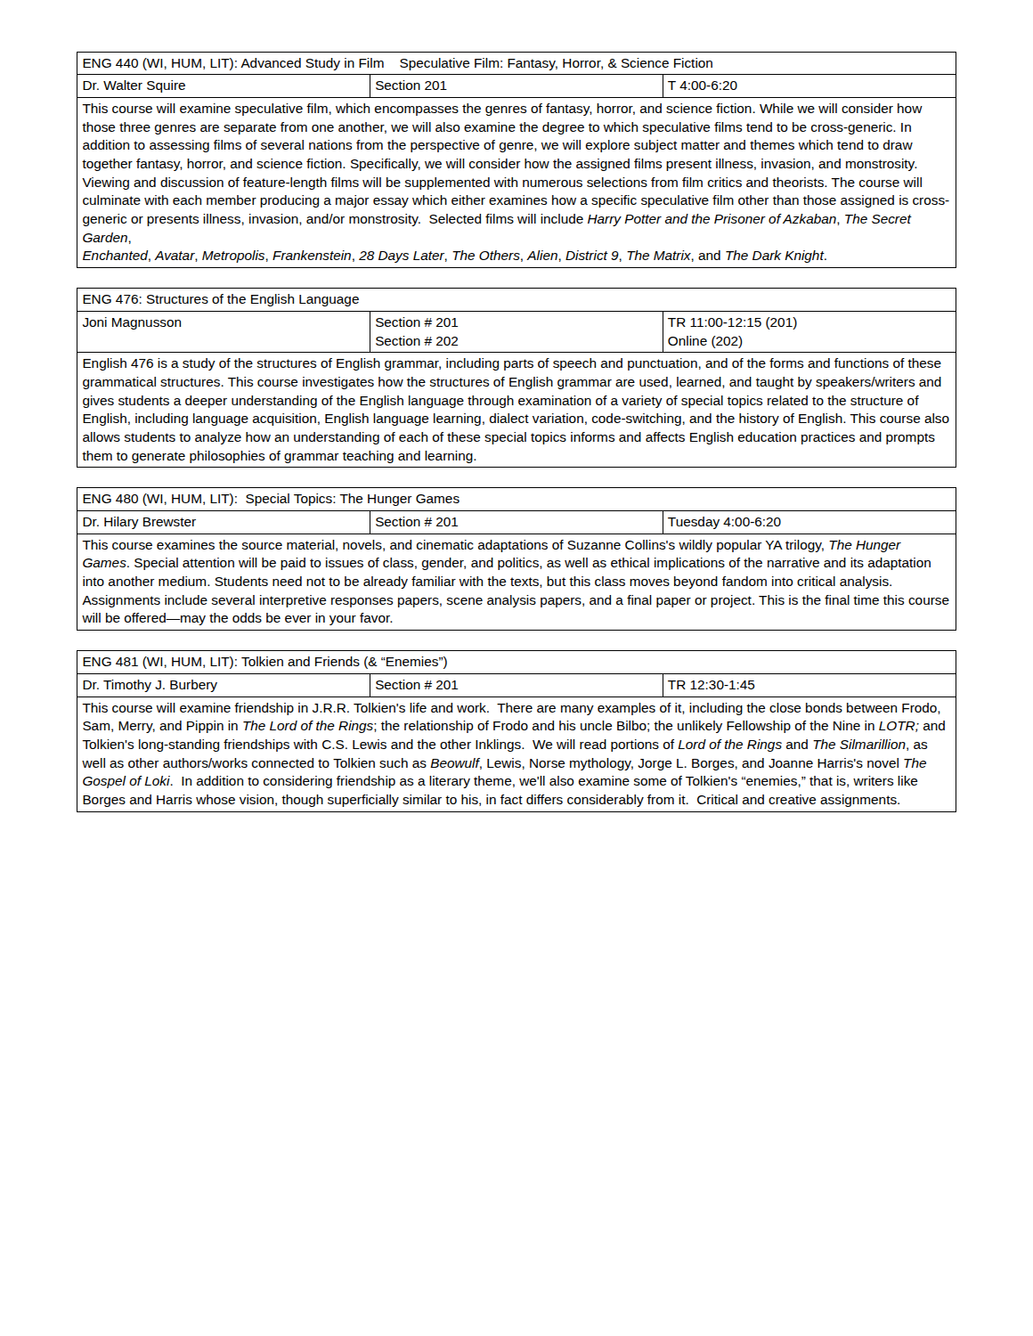| ENG 440 (WI, HUM, LIT): Advanced Study in Film Speculative Film: Fantasy, Horror, & Science Fiction |
| Dr. Walter Squire | Section 201 | T 4:00-6:20 |
| This course will examine speculative film, which encompasses the genres of fantasy, horror, and science fiction. While we will consider how those three genres are separate from one another, we will also examine the degree to which speculative films tend to be cross-generic. In addition to assessing films of several nations from the perspective of genre, we will explore subject matter and themes which tend to draw together fantasy, horror, and science fiction. Specifically, we will consider how the assigned films present illness, invasion, and monstrosity. Viewing and discussion of feature-length films will be supplemented with numerous selections from film critics and theorists. The course will culminate with each member producing a major essay which either examines how a specific speculative film other than those assigned is cross-generic or presents illness, invasion, and/or monstrosity. Selected films will include Harry Potter and the Prisoner of Azkaban , The Secret Garden , Enchanted , Avatar , Metropolis , Frankenstein , 28 Days Later , The Others , Alien , District 9 , The Matrix , and The Dark Knight . |
| ENG 476: Structures of the English Language |
| Joni Magnusson | Section # 201 Section # 202 | TR 11:00-12:15 (201) Online (202) |
| English 476 is a study of the structures of English grammar, including parts of speech and punctuation, and of the forms and functions of these grammatical structures. This course investigates how the structures of English grammar are used, learned, and taught by speakers/writers and gives students a deeper understanding of the English language through examination of a variety of special topics related to the structure of English, including language acquisition, English language learning, dialect variation, code-switching, and the history of English. This course also allows students to analyze how an understanding of each of these special topics informs and affects English education practices and prompts them to generate philosophies of grammar teaching and learning. |
| ENG 480 (WI, HUM, LIT): Special Topics: The Hunger Games |
| Dr. Hilary Brewster | Section # 201 | Tuesday 4:00-6:20 |
| This course examines the source material, novels, and cinematic adaptations of Suzanne Collins's wildly popular YA trilogy, The Hunger Games . Special attention will be paid to issues of class, gender, and politics, as well as ethical implications of the narrative and its adaptation into another medium. Students need not to be already familiar with the texts, but this class moves beyond fandom into critical analysis. Assignments include several interpretive responses papers, scene analysis papers, and a final paper or project. This is the final time this course will be offered—may the odds be ever in your favor. |
| ENG 481 (WI, HUM, LIT): Tolkien and Friends (& “Enemies”) |
| Dr. Timothy J. Burbery | Section # 201 | TR 12:30-1:45 |
| This course will examine friendship in J.R.R. Tolkien's life and work. There are many examples of it, including the close bonds between Frodo, Sam, Merry, and Pippin in The Lord of the Rings ; the relationship of Frodo and his uncle Bilbo; the unlikely Fellowship of the Nine in LOTR; and Tolkien's long-standing friendships with C.S. Lewis and the other Inklings. We will read portions of Lord of the Rings and The Silmarillion , as well as other authors/works connected to Tolkien such as Beowulf , Lewis, Norse mythology, Jorge L. Borges, and Joanne Harris's novel The Gospel of Loki . In addition to considering friendship as a literary theme, we'll also examine some of Tolkien's “enemies,” that is, writers like Borges and Harris whose vision, though superficially similar to his, in fact differs considerably from it. Critical and creative assignments. |